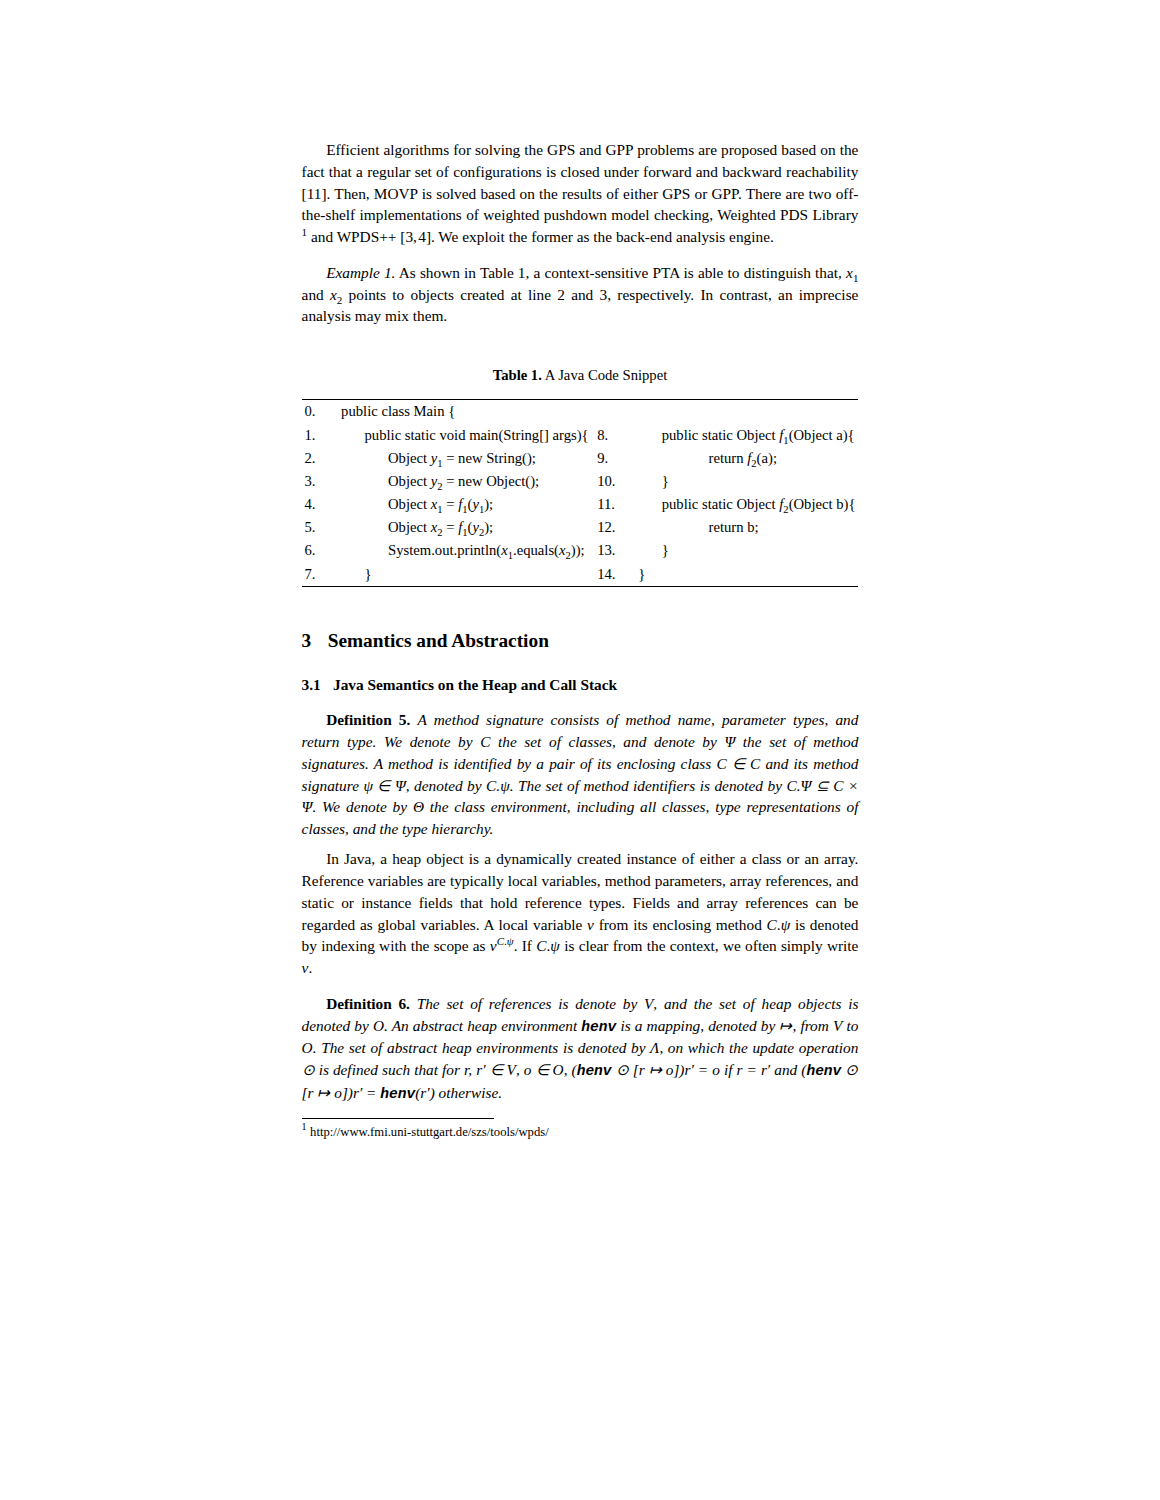Efficient algorithms for solving the GPS and GPP problems are proposed based on the fact that a regular set of configurations is closed under forward and backward reachability [11]. Then, MOVP is solved based on the results of either GPS or GPP. There are two off-the-shelf implementations of weighted pushdown model checking, Weighted PDS Library 1 and WPDS++ [3, 4]. We exploit the former as the back-end analysis engine.
Example 1. As shown in Table 1, a context-sensitive PTA is able to distinguish that, x1 and x2 points to objects created at line 2 and 3, respectively. In contrast, an imprecise analysis may mix them.
Table 1. A Java Code Snippet
| 0. | public class Main { | | |
| 1. | public static void main(String[] args){ | 8. | public static Object f 1 (Object a){ |
| 2. | Object y 1 = new String(); | 9. | return f 2 (a); |
| 3. | Object y 2 = new Object(); | 10. | } |
| 4. | Object x 1 = f 1 ( y 1 ); | 11. | public static Object f 2 (Object b){ |
| 5. | Object x 2 = f 1 ( y 2 ); | 12. | return b; |
| 6. | System.out.println( x 1 .equals( x 2 )); | 13. | } |
| 7. | } | 14. | } |
3 Semantics and Abstraction
3.1 Java Semantics on the Heap and Call Stack
Definition 5. A method signature consists of method name, parameter types, and return type. We denote by C the set of classes, and denote by Ψ the set of method signatures. A method is identified by a pair of its enclosing class C ∈ C and its method signature ψ ∈ Ψ, denoted by C.ψ. The set of method identifiers is denoted by C.Ψ ⊆ C × Ψ. We denote by Θ the class environment, including all classes, type representations of classes, and the type hierarchy.
In Java, a heap object is a dynamically created instance of either a class or an array. Reference variables are typically local variables, method parameters, array references, and static or instance fields that hold reference types. Fields and array references can be regarded as global variables. A local variable v from its enclosing method C.ψ is denoted by indexing with the scope as vC.ψ. If C.ψ is clear from the context, we often simply write v.
Definition 6. The set of references is denote by V, and the set of heap objects is denoted by O. An abstract heap environment henv is a mapping, denoted by ↦, from V to O. The set of abstract heap environments is denoted by Λ, on which the update operation ⊙ is defined such that for r, r′ ∈ V, o ∈ O, (henv ⊙ [r ↦ o])r′ = o if r = r′ and (henv ⊙ [r ↦ o])r′ = henv(r′) otherwise.
1http://www.fmi.uni-stuttgart.de/szs/tools/wpds/